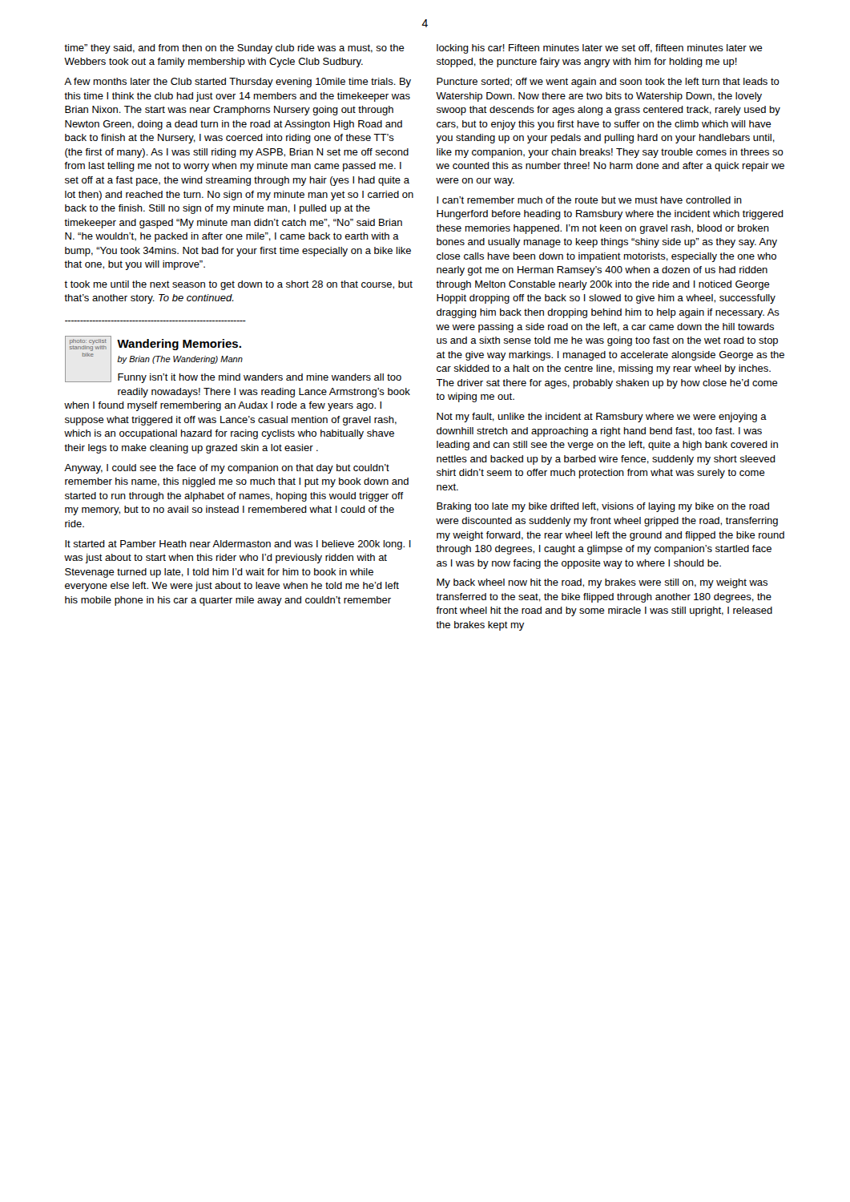4
time” they said, and from then on the Sunday club ride was a must, so the Webbers took out a family membership with Cycle Club Sudbury.
A few months later the Club started Thursday evening 10mile time trials. By this time I think the club had just over 14 members and the timekeeper was Brian Nixon. The start was near Cramphorns Nursery going out through Newton Green, doing a dead turn in the road at Assington High Road and back to finish at the Nursery, I was coerced into riding one of these TT’s (the first of many). As I was still riding my ASPB, Brian N set me off second from last telling me not to worry when my minute man came passed me. I set off at a fast pace, the wind streaming through my hair (yes I had quite a lot then) and reached the turn. No sign of my minute man yet so I carried on back to the finish. Still no sign of my minute man, I pulled up at the timekeeper and gasped “My minute man didn’t catch me”, “No” said Brian N. “he wouldn’t, he packed in after one mile”, I came back to earth with a bump, “You took 34mins. Not bad for your first time especially on a bike like that one, but you will improve”.
t took me until the next season to get down to a short 28 on that course, but that’s another story. To be continued.
-----------------------------------------------------------
photo: cyclist standing with bike
Wandering Memories.
by Brian (The Wandering) Mann
Funny isn’t it how the mind wanders and mine wanders all too readily nowadays! There I was reading Lance Armstrong’s book when I found myself remembering an Audax I rode a few years ago. I suppose what triggered it off was Lance’s casual mention of gravel rash, which is an occupational hazard for racing cyclists who habitually shave their legs to make cleaning up grazed skin a lot easier .
Anyway, I could see the face of my companion on that day but couldn’t remember his name, this niggled me so much that I put my book down and started to run through the alphabet of names, hoping this would trigger off my memory, but to no avail so instead I remembered what I could of the ride.
It started at Pamber Heath near Aldermaston and was I believe 200k long. I was just about to start when this rider who I’d previously ridden with at Stevenage turned up late, I told him I’d wait for him to book in while everyone else left. We were just about to leave when he told me he’d left his mobile phone in his car a quarter mile away and couldn’t remember locking his car! Fifteen minutes later we set off, fifteen minutes later we stopped, the puncture fairy was angry with him for holding me up!
Puncture sorted; off we went again and soon took the left turn that leads to Watership Down. Now there are two bits to Watership Down, the lovely swoop that descends for ages along a grass centered track, rarely used by cars, but to enjoy this you first have to suffer on the climb which will have you standing up on your pedals and pulling hard on your handlebars until, like my companion, your chain breaks! They say trouble comes in threes so we counted this as number three! No harm done and after a quick repair we were on our way.
I can’t remember much of the route but we must have controlled in Hungerford before heading to Ramsbury where the incident which triggered these memories happened. I’m not keen on gravel rash, blood or broken bones and usually manage to keep things “shiny side up” as they say. Any close calls have been down to impatient motorists, especially the one who nearly got me on Herman Ramsey’s 400 when a dozen of us had ridden through Melton Constable nearly 200k into the ride and I noticed George Hoppit dropping off the back so I slowed to give him a wheel, successfully dragging him back then dropping behind him to help again if necessary. As we were passing a side road on the left, a car came down the hill towards us and a sixth sense told me he was going too fast on the wet road to stop at the give way markings. I managed to accelerate alongside George as the car skidded to a halt on the centre line, missing my rear wheel by inches. The driver sat there for ages, probably shaken up by how close he’d come to wiping me out.
Not my fault, unlike the incident at Ramsbury where we were enjoying a downhill stretch and approaching a right hand bend fast, too fast. I was leading and can still see the verge on the left, quite a high bank covered in nettles and backed up by a barbed wire fence, suddenly my short sleeved shirt didn’t seem to offer much protection from what was surely to come next.
Braking too late my bike drifted left, visions of laying my bike on the road were discounted as suddenly my front wheel gripped the road, transferring my weight forward, the rear wheel left the ground and flipped the bike round through 180 degrees, I caught a glimpse of my companion’s startled face as I was by now facing the opposite way to where I should be.
My back wheel now hit the road, my brakes were still on, my weight was transferred to the seat, the bike flipped through another 180 degrees, the front wheel hit the road and by some miracle I was still upright, I released the brakes kept my